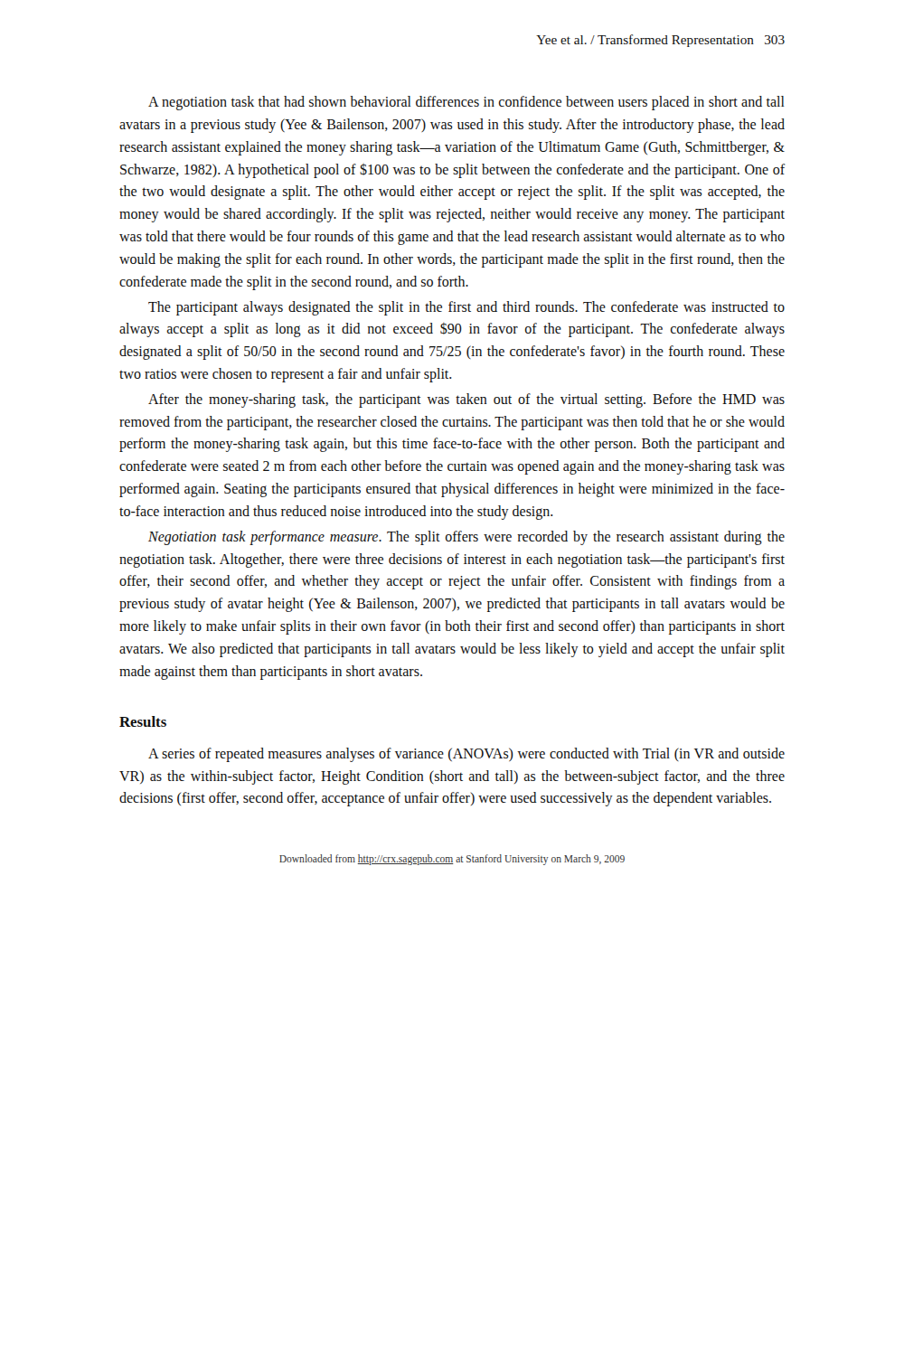Yee et al. / Transformed Representation 303
A negotiation task that had shown behavioral differences in confidence between users placed in short and tall avatars in a previous study (Yee & Bailenson, 2007) was used in this study. After the introductory phase, the lead research assistant explained the money sharing task—a variation of the Ultimatum Game (Guth, Schmittberger, & Schwarze, 1982). A hypothetical pool of $100 was to be split between the confederate and the participant. One of the two would designate a split. The other would either accept or reject the split. If the split was accepted, the money would be shared accordingly. If the split was rejected, neither would receive any money. The participant was told that there would be four rounds of this game and that the lead research assistant would alternate as to who would be making the split for each round. In other words, the participant made the split in the first round, then the confederate made the split in the second round, and so forth.
The participant always designated the split in the first and third rounds. The confederate was instructed to always accept a split as long as it did not exceed $90 in favor of the participant. The confederate always designated a split of 50/50 in the second round and 75/25 (in the confederate's favor) in the fourth round. These two ratios were chosen to represent a fair and unfair split.
After the money-sharing task, the participant was taken out of the virtual setting. Before the HMD was removed from the participant, the researcher closed the curtains. The participant was then told that he or she would perform the money-sharing task again, but this time face-to-face with the other person. Both the participant and confederate were seated 2 m from each other before the curtain was opened again and the money-sharing task was performed again. Seating the participants ensured that physical differences in height were minimized in the face-to-face interaction and thus reduced noise introduced into the study design.
Negotiation task performance measure. The split offers were recorded by the research assistant during the negotiation task. Altogether, there were three decisions of interest in each negotiation task—the participant's first offer, their second offer, and whether they accept or reject the unfair offer. Consistent with findings from a previous study of avatar height (Yee & Bailenson, 2007), we predicted that participants in tall avatars would be more likely to make unfair splits in their own favor (in both their first and second offer) than participants in short avatars. We also predicted that participants in tall avatars would be less likely to yield and accept the unfair split made against them than participants in short avatars.
Results
A series of repeated measures analyses of variance (ANOVAs) were conducted with Trial (in VR and outside VR) as the within-subject factor, Height Condition (short and tall) as the between-subject factor, and the three decisions (first offer, second offer, acceptance of unfair offer) were used successively as the dependent variables.
Downloaded from http://crx.sagepub.com at Stanford University on March 9, 2009